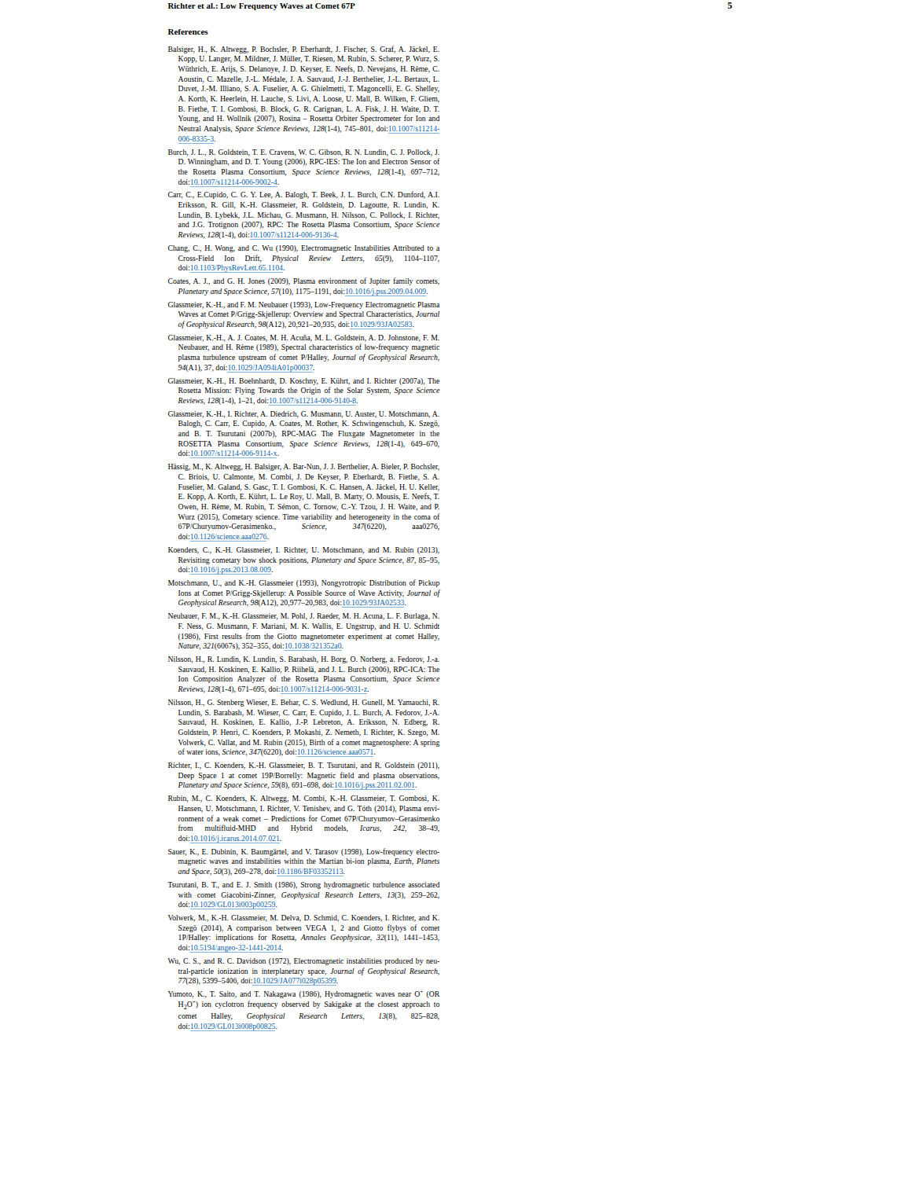Richter et al.: Low Frequency Waves at Comet 67P 5
References
Balsiger, H., K. Altwegg, P. Bochsler, P. Eberhardt, J. Fischer, S. Graf, A. Jäckel, E. Kopp, U. Langer, M. Mildner, J. Müller, T. Riesen, M. Rubin, S. Scherer, P. Wurz, S. Wüthrich, E. Arijs, S. Delanoye, J. D. Keyser, E. Neefs, D. Nevejans, H. Rème, C. Aoustin, C. Mazelle, J.-L. Médale, J. A. Sauvaud, J.-J. Berthelier, J.-L. Bertaux, L. Duvet, J.-M. Illiano, S. A. Fuselier, A. G. Ghielmetti, T. Magoncelli, E. G. Shelley, A. Korth, K. Heerlein, H. Lauche, S. Livi, A. Loose, U. Mall, B. Wilken, F. Gliem, B. Fiethe, T. I. Gombosi, B. Block, G. R. Carignan, L. A. Fisk, J. H. Waite, D. T. Young, and H. Wollnik (2007), Rosina – Rosetta Orbiter Spectrometer for Ion and Neutral Analysis, Space Science Reviews, 128(1-4), 745–801, doi:10.1007/s11214-006-8335-3.
Burch, J. L., R. Goldstein, T. E. Cravens, W. C. Gibson, R. N. Lundin, C. J. Pollock, J. D. Winningham, and D. T. Young (2006), RPC-IES: The Ion and Electron Sensor of the Rosetta Plasma Consortium, Space Science Reviews, 128(1-4), 697–712, doi:10.1007/s11214-006-9002-4.
Carr, C., E.Cupido, C. G. Y. Lee, A. Balogh, T. Beek, J. L. Burch, C.N. Dunford, A.I. Eriksson, R. Gill, K.-H. Glassmeier, R. Goldstein, D. Lagoutte, R. Lundin, K. Lundin, B. Lybekk, J.L. Michau, G. Musmann, H. Nilsson, C. Pollock, I. Richter, and J.G. Trotignon (2007), RPC: The Rosetta Plasma Consortium, Space Science Reviews, 128(1-4), doi:10.1007/s11214-006-9136-4.
Chang, C., H. Wong, and C. Wu (1990), Electromagnetic Instabilities Attributed to a Cross-Field Ion Drift, Physical Review Letters, 65(9), 1104–1107, doi:10.1103/PhysRevLett.65.1104.
Coates, A. J., and G. H. Jones (2009), Plasma environment of Jupiter family comets, Planetary and Space Science, 57(10), 1175–1191, doi:10.1016/j.pss.2009.04.009.
Glassmeier, K.-H., and F. M. Neubauer (1993), Low-Frequency Electromagnetic Plasma Waves at Comet P/Grigg-Skjellerup: Overview and Spectral Characteristics, Journal of Geophysical Research, 98(A12), 20,921–20,935, doi:10.1029/93JA02583.
Glassmeier, K.-H., A. J. Coates, M. H. Acuña, M. L. Goldstein, A. D. Johnstone, F. M. Neubauer, and H. Rème (1989), Spectral characteristics of low-frequency magnetic plasma turbulence upstream of comet P/Halley, Journal of Geophysical Research, 94(A1), 37, doi:10.1029/JA094iA01p00037.
Glassmeier, K.-H., H. Boehnhardt, D. Koschny, E. Kührt, and I. Richter (2007a), The Rosetta Mission: Flying Towards the Origin of the Solar System, Space Science Reviews, 128(1-4), 1–21, doi:10.1007/s11214-006-9140-8.
Glassmeier, K.-H., I. Richter, A. Diedrich, G. Musmann, U. Auster, U. Motschmann, A. Balogh, C. Carr, E. Cupido, A. Coates, M. Rother, K. Schwingenschuh, K. Szegö, and B. T. Tsurutani (2007b), RPC-MAG The Fluxgate Magnetometer in the ROSETTA Plasma Consortium, Space Science Reviews, 128(1-4), 649–670, doi:10.1007/s11214-006-9114-x.
Hässig, M., K. Altwegg, H. Balsiger, A. Bar-Nun, J. J. Berthelier, A. Bieler, P. Bochsler, C. Briois, U. Calmonte, M. Combi, J. De Keyser, P. Eberhardt, B. Fiethe, S. A. Fuselier, M. Galand, S. Gasc, T. I. Gombosi, K. C. Hansen, A. Jäckel, H. U. Keller, E. Kopp, A. Korth, E. Kührt, L. Le Roy, U. Mall, B. Marty, O. Mousis, E. Neefs, T. Owen, H. Rème, M. Rubin, T. Sémon, C. Tornow, C.-Y. Tzou, J. H. Waite, and P. Wurz (2015), Cometary science. Time variability and heterogeneity in the coma of 67P/Churyumov-Gerasimenko., Science, 347(6220), aaa0276, doi:10.1126/science.aaa0276.
Koenders, C., K.-H. Glassmeier, I. Richter, U. Motschmann, and M. Rubin (2013), Revisiting cometary bow shock positions, Planetary and Space Science, 87, 85–95, doi:10.1016/j.pss.2013.08.009.
Motschmann, U., and K.-H. Glassmeier (1993), Nongyrotropic Distribution of Pickup Ions at Comet P/Grigg-Skjellerup: A Possible Source of Wave Activity, Journal of Geophysical Research, 98(A12), 20,977–20,983, doi:10.1029/93JA02533.
Neubauer, F. M., K.-H. Glassmeier, M. Pohl, J. Raeder, M. H. Acuna, L. F. Burlaga, N. F. Ness, G. Musmann, F. Mariani, M. K. Wallis, E. Ungstrup, and H. U. Schmidt (1986), First results from the Giotto magnetometer experiment at comet Halley, Nature, 321(6067s), 352–355, doi:10.1038/321352a0.
Nilsson, H., R. Lundin, K. Lundin, S. Barabash, H. Borg, O. Norberg, a. Fedorov, J.-a. Sauvaud, H. Koskinen, E. Kallio, P. Riihelä, and J. L. Burch (2006), RPC-ICA: The Ion Composition Analyzer of the Rosetta Plasma Consortium, Space Science Reviews, 128(1-4), 671–695, doi:10.1007/s11214-006-9031-z.
Nilsson, H., G. Stenberg Wieser, E. Behar, C. S. Wedlund, H. Gunell, M. Yamauchi, R. Lundin, S. Barabash, M. Wieser, C. Carr, E. Cupido, J. L. Burch, A. Fedorov, J.-A. Sauvaud, H. Koskinen, E. Kallio, J.-P. Lebreton, A. Eriksson, N. Edberg, R. Goldstein, P. Henri, C. Koenders, P. Mokashi, Z. Nemeth, I. Richter, K. Szego, M. Volwerk, C. Vallat, and M. Rubin (2015), Birth of a comet magnetosphere: A spring of water ions, Science, 347(6220), doi:10.1126/science.aaa0571.
Richter, I., C. Koenders, K.-H. Glassmeier, B. T. Tsurutani, and R. Goldstein (2011), Deep Space 1 at comet 19P/Borrelly: Magnetic field and plasma observations, Planetary and Space Science, 59(8), 691–698, doi:10.1016/j.pss.2011.02.001.
Rubin, M., C. Koenders, K. Altwegg, M. Combi, K.-H. Glassmeier, T. Gombosi, K. Hansen, U. Motschmann, I. Richter, V. Tenishev, and G. Tóth (2014), Plasma environment of a weak comet – Predictions for Comet 67P/Churyumov–Gerasimenko from multifluid-MHD and Hybrid models, Icarus, 242, 38–49, doi:10.1016/j.icarus.2014.07.021.
Sauer, K., E. Dubinin, K. Baumgärtel, and V. Tarasov (1998), Low-frequency electromagnetic waves and instabilities within the Martian bi-ion plasma, Earth, Planets and Space, 50(3), 269–278, doi:10.1186/BF03352113.
Tsurutani, B. T., and E. J. Smith (1986), Strong hydromagnetic turbulence associated with comet Giacobini-Zinner, Geophysical Research Letters, 13(3), 259–262, doi:10.1029/GL013i003p00259.
Volwerk, M., K.-H. Glassmeier, M. Delva, D. Schmid, C. Koenders, I. Richter, and K. Szegö (2014), A comparison between VEGA 1, 2 and Giotto flybys of comet 1P/Halley: implications for Rosetta, Annales Geophysicae, 32(11), 1441–1453, doi:10.5194/angeo-32-1441-2014.
Wu, C. S., and R. C. Davidson (1972), Electromagnetic instabilities produced by neutral-particle ionization in interplanetary space, Journal of Geophysical Research, 77(28), 5399–5406, doi:10.1029/JA077i028p05399.
Yumoto, K., T. Saito, and T. Nakagawa (1986), Hydromagnetic waves near O+ (OR H2O+) ion cyclotron frequency observed by Sakigake at the closest approach to comet Halley, Geophysical Research Letters, 13(8), 825–828, doi:10.1029/GL013i008p00825.